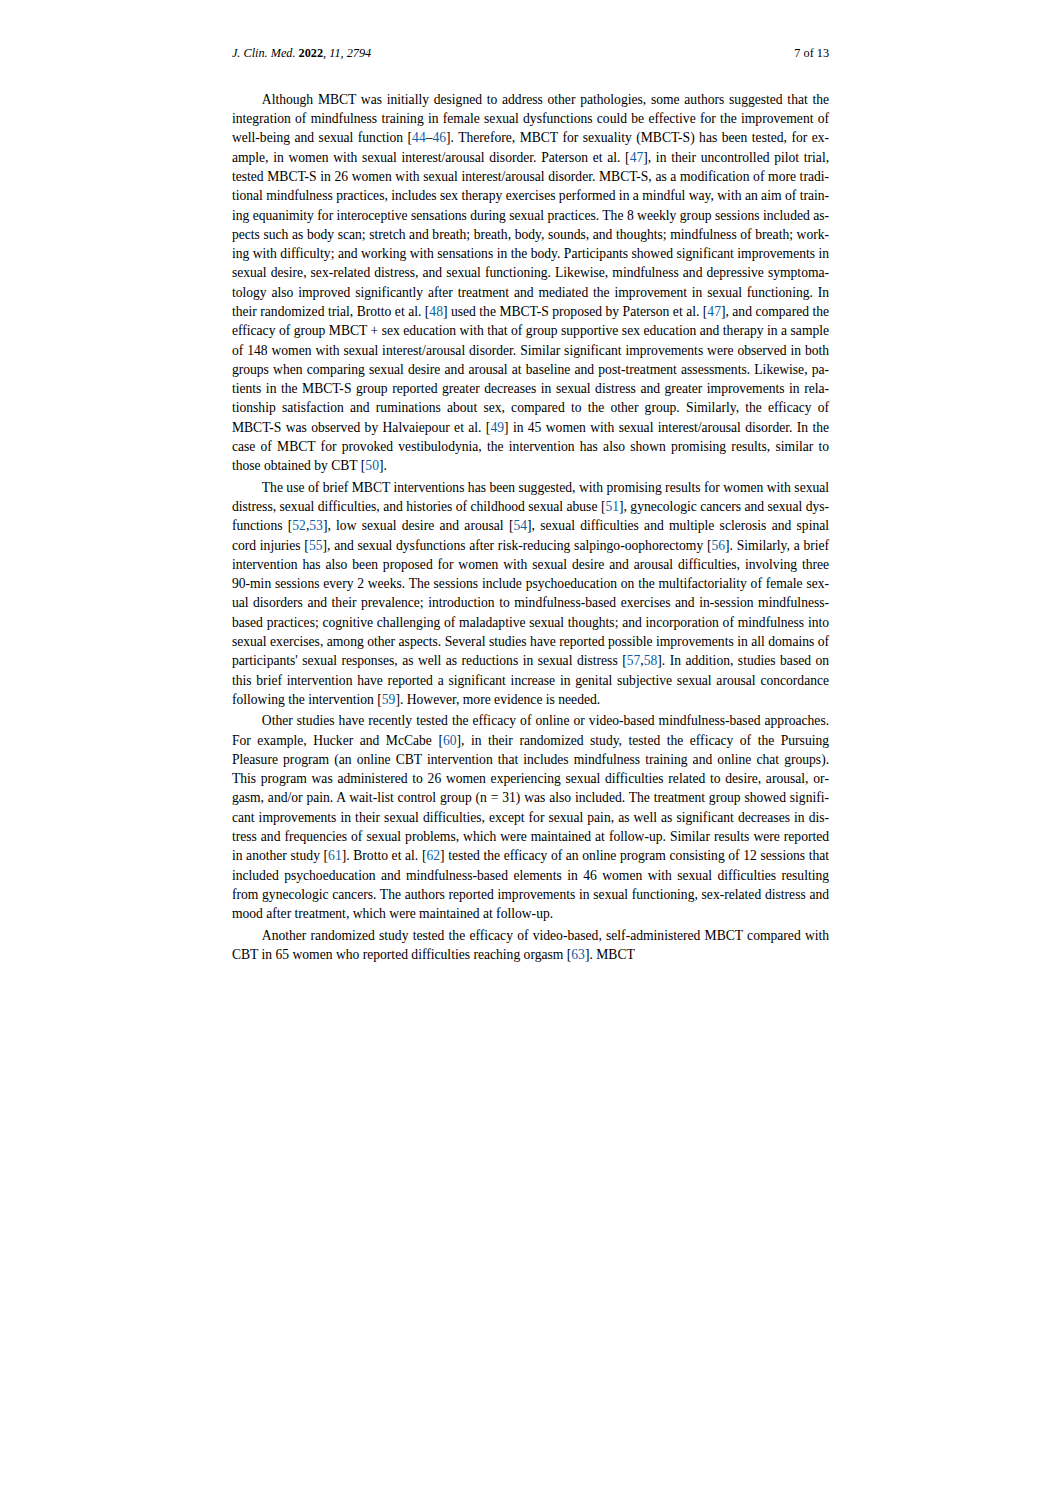J. Clin. Med. 2022, 11, 2794
7 of 13
Although MBCT was initially designed to address other pathologies, some authors suggested that the integration of mindfulness training in female sexual dysfunctions could be effective for the improvement of well-being and sexual function [44–46]. Therefore, MBCT for sexuality (MBCT-S) has been tested, for example, in women with sexual interest/arousal disorder. Paterson et al. [47], in their uncontrolled pilot trial, tested MBCT-S in 26 women with sexual interest/arousal disorder. MBCT-S, as a modification of more traditional mindfulness practices, includes sex therapy exercises performed in a mindful way, with an aim of training equanimity for interoceptive sensations during sexual practices. The 8 weekly group sessions included aspects such as body scan; stretch and breath; breath, body, sounds, and thoughts; mindfulness of breath; working with difficulty; and working with sensations in the body. Participants showed significant improvements in sexual desire, sex-related distress, and sexual functioning. Likewise, mindfulness and depressive symptomatology also improved significantly after treatment and mediated the improvement in sexual functioning. In their randomized trial, Brotto et al. [48] used the MBCT-S proposed by Paterson et al. [47], and compared the efficacy of group MBCT + sex education with that of group supportive sex education and therapy in a sample of 148 women with sexual interest/arousal disorder. Similar significant improvements were observed in both groups when comparing sexual desire and arousal at baseline and post-treatment assessments. Likewise, patients in the MBCT-S group reported greater decreases in sexual distress and greater improvements in relationship satisfaction and ruminations about sex, compared to the other group. Similarly, the efficacy of MBCT-S was observed by Halvaiepour et al. [49] in 45 women with sexual interest/arousal disorder. In the case of MBCT for provoked vestibulodynia, the intervention has also shown promising results, similar to those obtained by CBT [50].
The use of brief MBCT interventions has been suggested, with promising results for women with sexual distress, sexual difficulties, and histories of childhood sexual abuse [51], gynecologic cancers and sexual dysfunctions [52,53], low sexual desire and arousal [54], sexual difficulties and multiple sclerosis and spinal cord injuries [55], and sexual dysfunctions after risk-reducing salpingo-oophorectomy [56]. Similarly, a brief intervention has also been proposed for women with sexual desire and arousal difficulties, involving three 90-min sessions every 2 weeks. The sessions include psychoeducation on the multifactoriality of female sexual disorders and their prevalence; introduction to mindfulness-based exercises and in-session mindfulness-based practices; cognitive challenging of maladaptive sexual thoughts; and incorporation of mindfulness into sexual exercises, among other aspects. Several studies have reported possible improvements in all domains of participants' sexual responses, as well as reductions in sexual distress [57,58]. In addition, studies based on this brief intervention have reported a significant increase in genital subjective sexual arousal concordance following the intervention [59]. However, more evidence is needed.
Other studies have recently tested the efficacy of online or video-based mindfulness-based approaches. For example, Hucker and McCabe [60], in their randomized study, tested the efficacy of the Pursuing Pleasure program (an online CBT intervention that includes mindfulness training and online chat groups). This program was administered to 26 women experiencing sexual difficulties related to desire, arousal, orgasm, and/or pain. A wait-list control group (n = 31) was also included. The treatment group showed significant improvements in their sexual difficulties, except for sexual pain, as well as significant decreases in distress and frequencies of sexual problems, which were maintained at follow-up. Similar results were reported in another study [61]. Brotto et al. [62] tested the efficacy of an online program consisting of 12 sessions that included psychoeducation and mindfulness-based elements in 46 women with sexual difficulties resulting from gynecologic cancers. The authors reported improvements in sexual functioning, sex-related distress and mood after treatment, which were maintained at follow-up.
Another randomized study tested the efficacy of video-based, self-administered MBCT compared with CBT in 65 women who reported difficulties reaching orgasm [63]. MBCT